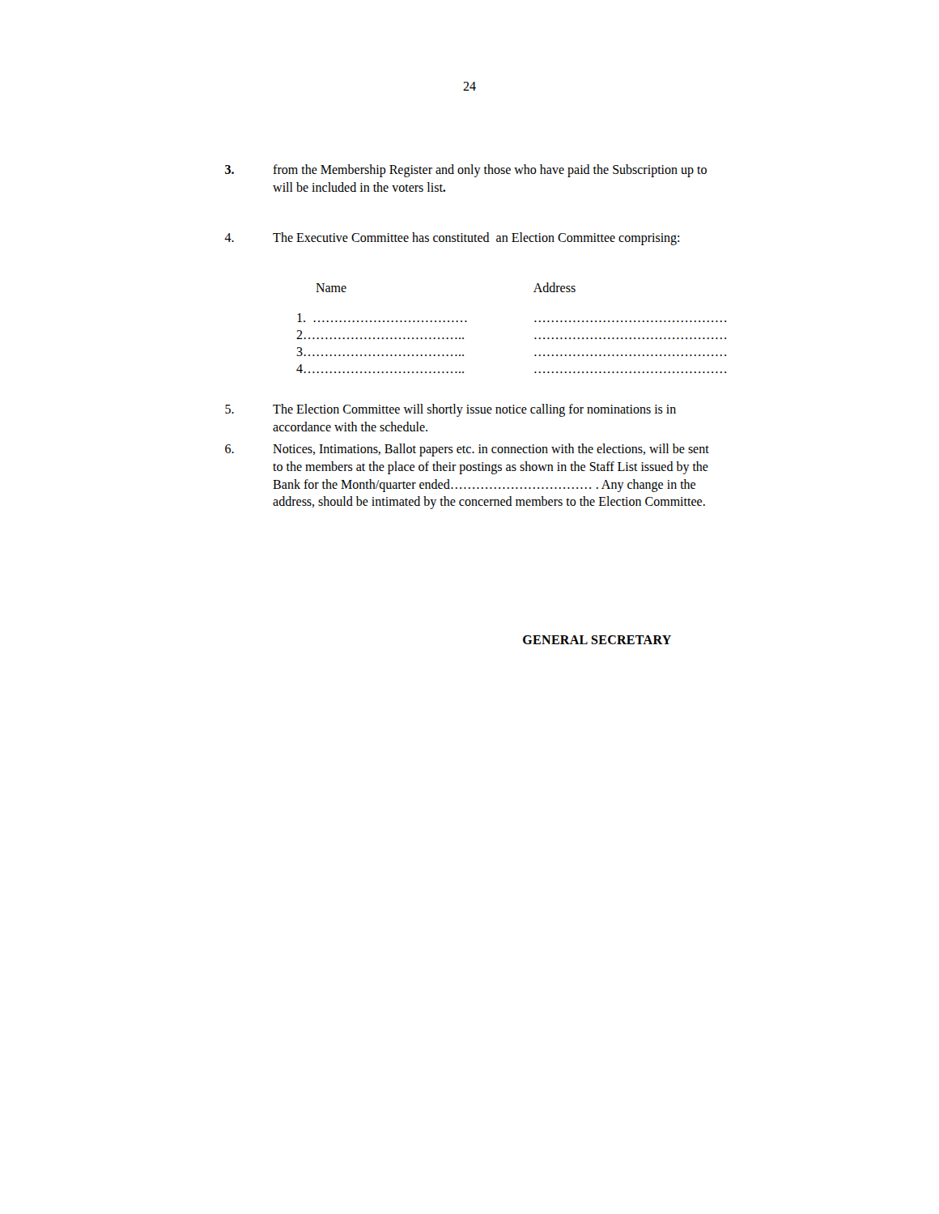24
3.
from the Membership Register and only those who have paid the Subscription up to will be included in the voters list.
4.
The Executive Committee has constituted an Election Committee comprising:
Name
Address
1. ………………………………
………………………………………
2………………………………..
………………………………………
3………………………………..
………………………………………
4………………………………..
………………………………………
5.
The Election Committee will shortly issue notice calling for nominations is in accordance with the schedule.
6.
Notices, Intimations, Ballot papers etc. in connection with the elections, will be sent to the members at the place of their postings as shown in the Staff List issued by the Bank for the Month/quarter ended…………………………… . Any change in the address, should be intimated by the concerned members to the Election Committee.
GENERAL SECRETARY